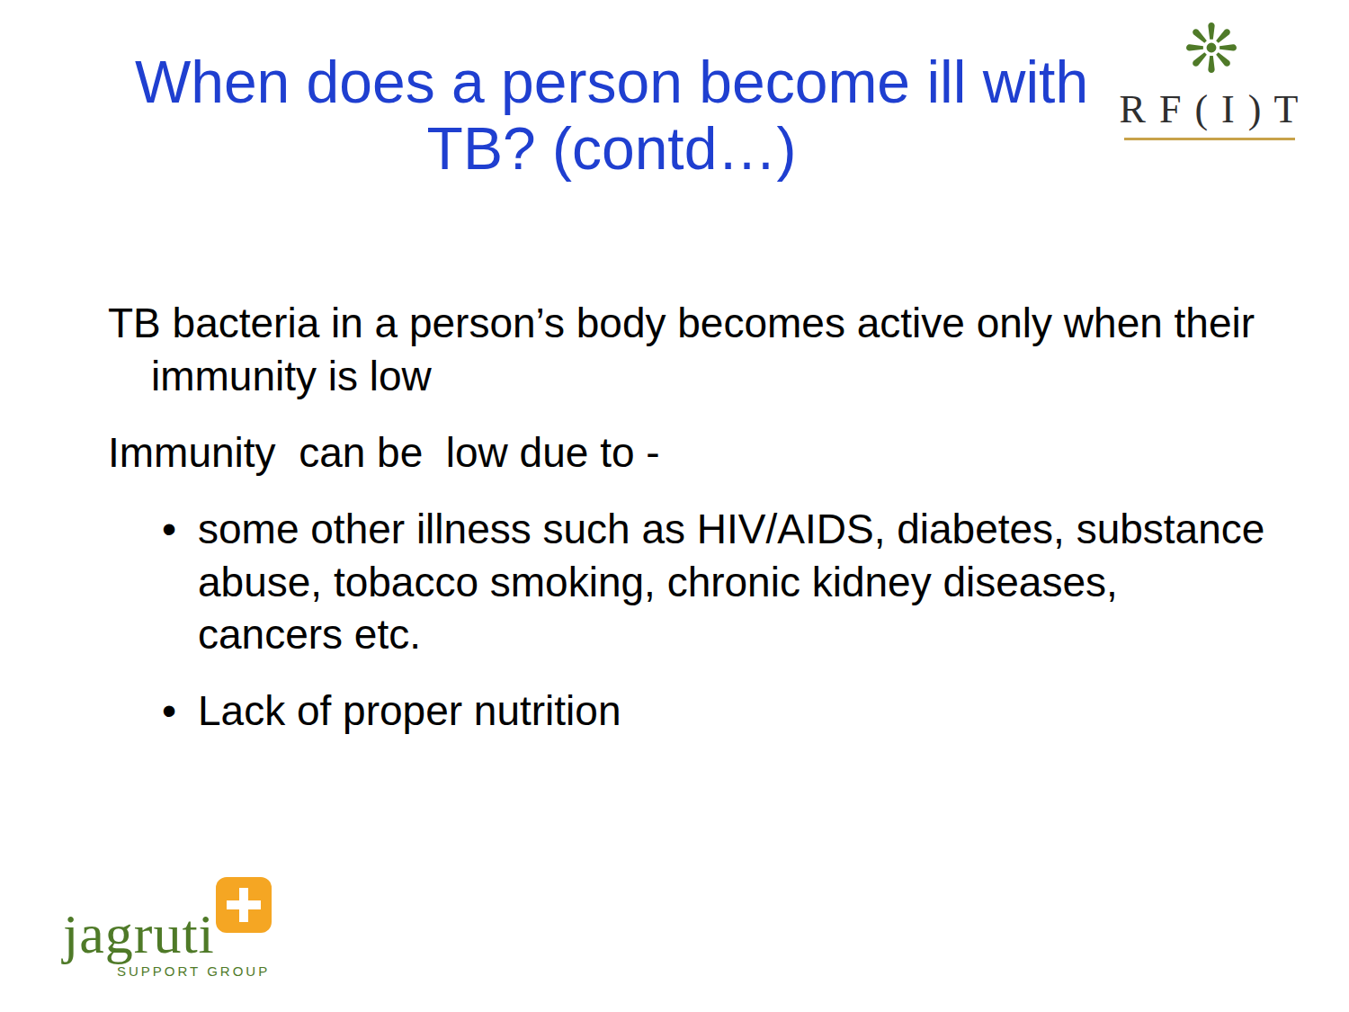❊
R F ( I ) T
When does a person become ill with TB? (contd…)
TB bacteria in a person’s body becomes active only when their immunity is low
Immunity can be low due to -
some other illness such as HIV/AIDS, diabetes, substance abuse, tobacco smoking, chronic kidney diseases, cancers etc.
Lack of proper nutrition
jagruti
SUPPORT GROUP